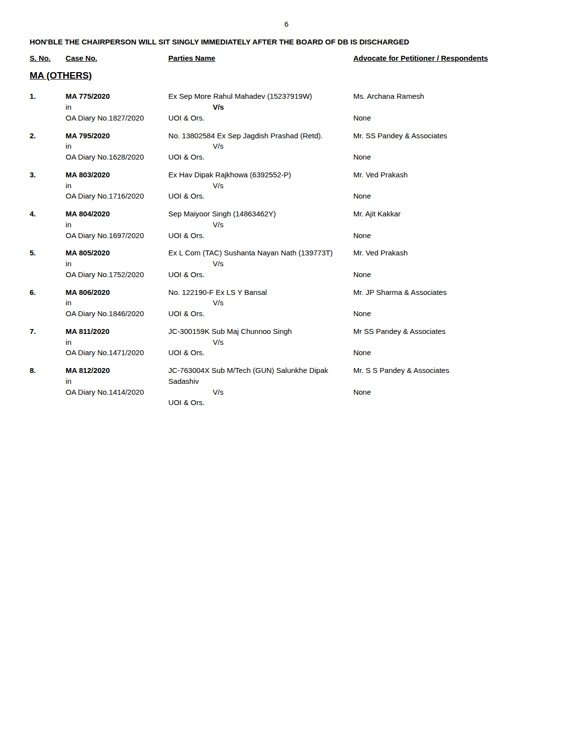6
HON'BLE THE CHAIRPERSON WILL SIT SINGLY IMMEDIATELY AFTER THE BOARD OF DB IS DISCHARGED
| S. No. | Case No. | Parties Name | Advocate for Petitioner / Respondents |
| --- | --- | --- | --- |
| MA (OTHERS) |
| 1. | MA 775/2020 in OA Diary No.1827/2020 | Ex Sep More Rahul Mahadev (15237919W) V/s UOI & Ors. | Ms. Archana Ramesh None |
| 2. | MA 795/2020 in OA Diary No.1628/2020 | No. 13802584 Ex Sep Jagdish Prashad (Retd). V/s UOI & Ors. | Mr. SS Pandey & Associates None |
| 3. | MA 803/2020 in OA Diary No.1716/2020 | Ex Hav Dipak Rajkhowa (6392552-P) V/s UOI & Ors. | Mr. Ved Prakash None |
| 4. | MA 804/2020 in OA Diary No.1697/2020 | Sep Maiyoor Singh (14863462Y) V/s UOI & Ors. | Mr. Ajit Kakkar None |
| 5. | MA 805/2020 in OA Diary No.1752/2020 | Ex L Com (TAC) Sushanta Nayan Nath (139773T) V/s UOI & Ors. | Mr. Ved Prakash None |
| 6. | MA 806/2020 in OA Diary No.1846/2020 | No. 122190-F Ex LS Y Bansal V/s UOI & Ors. | Mr. JP Sharma & Associates None |
| 7. | MA 811/2020 in OA Diary No.1471/2020 | JC-300159K Sub Maj Chunnoo Singh V/s UOI & Ors. | Mr SS Pandey & Associates None |
| 8. | MA 812/2020 in OA Diary No.1414/2020 | JC-763004X Sub M/Tech (GUN) Salunkhe Dipak Sadashiv V/s UOI & Ors. | Mr. S S Pandey & Associates None |